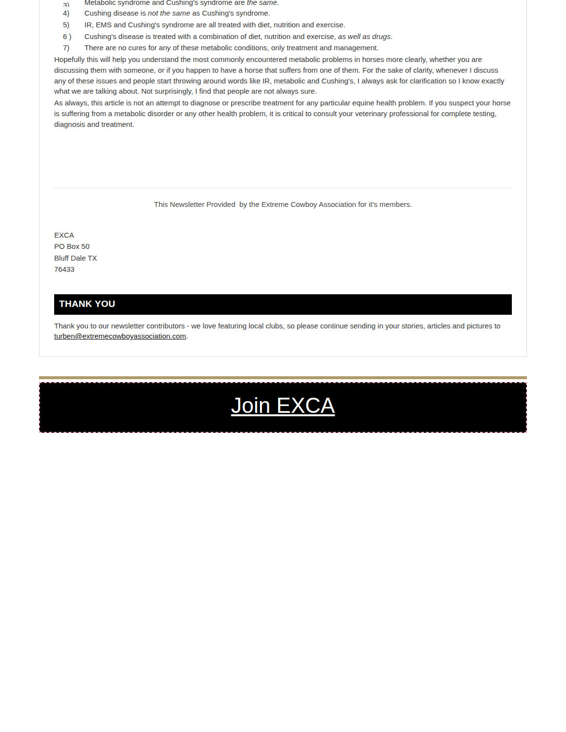3)
Metabolic syndrome and Cushing's syndrome are the same.
4)
Cushing disease is not the same as Cushing's syndrome.
5)
IR, EMS and Cushing's syndrome are all treated with diet, nutrition and exercise.
6 )
Cushing's disease is treated with a combination of diet, nutrition and exercise, as well as drugs.
7)
There are no cures for any of these metabolic conditions, only treatment and management.
Hopefully this will help you understand the most commonly encountered metabolic problems in horses more clearly, whether you are discussing them with someone, or if you happen to have a horse that suffers from one of them. For the sake of clarity, whenever I discuss any of these issues and people start throwing around words like IR, metabolic and Cushing's, I always ask for clarification so I know exactly what we are talking about. Not surprisingly, I find that people are not always sure.
As always, this article is not an attempt to diagnose or prescribe treatment for any particular equine health problem. If you suspect your horse is suffering from a metabolic disorder or any other health problem, it is critical to consult your veterinary professional for complete testing, diagnosis and treatment.
This Newsletter Provided by the Extreme Cowboy Association for it's members.
EXCA
PO Box 50
Bluff Dale TX
76433
THANK YOU
Thank you to our newsletter contributors - we love featuring local clubs, so please continue sending in your stories, articles and pictures to turben@extremecowboyassociation.com.
Join EXCA